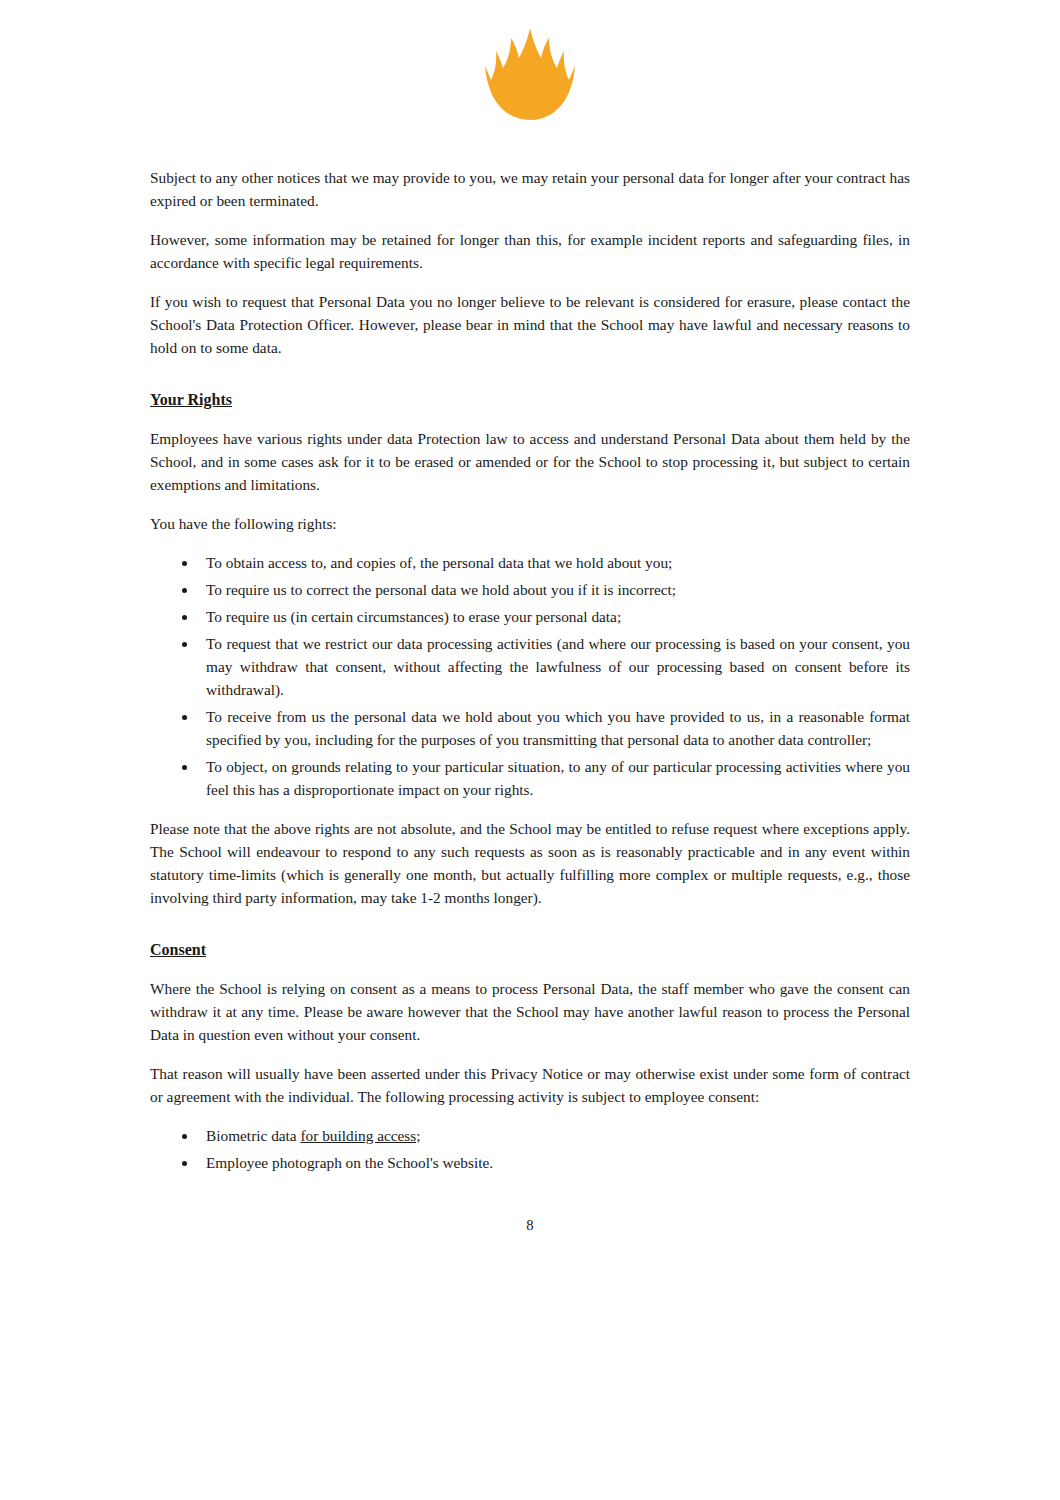Subject to any other notices that we may provide to you, we may retain your personal data for longer after your contract has expired or been terminated.
However, some information may be retained for longer than this, for example incident reports and safeguarding files, in accordance with specific legal requirements.
If you wish to request that Personal Data you no longer believe to be relevant is considered for erasure, please contact the School's Data Protection Officer. However, please bear in mind that the School may have lawful and necessary reasons to hold on to some data.
Your Rights
Employees have various rights under data Protection law to access and understand Personal Data about them held by the School, and in some cases ask for it to be erased or amended or for the School to stop processing it, but subject to certain exemptions and limitations.
You have the following rights:
To obtain access to, and copies of, the personal data that we hold about you;
To require us to correct the personal data we hold about you if it is incorrect;
To require us (in certain circumstances) to erase your personal data;
To request that we restrict our data processing activities (and where our processing is based on your consent, you may withdraw that consent, without affecting the lawfulness of our processing based on consent before its withdrawal).
To receive from us the personal data we hold about you which you have provided to us, in a reasonable format specified by you, including for the purposes of you transmitting that personal data to another data controller;
To object, on grounds relating to your particular situation, to any of our particular processing activities where you feel this has a disproportionate impact on your rights.
Please note that the above rights are not absolute, and the School may be entitled to refuse request where exceptions apply. The School will endeavour to respond to any such requests as soon as is reasonably practicable and in any event within statutory time-limits (which is generally one month, but actually fulfilling more complex or multiple requests, e.g., those involving third party information, may take 1-2 months longer).
Consent
Where the School is relying on consent as a means to process Personal Data, the staff member who gave the consent can withdraw it at any time. Please be aware however that the School may have another lawful reason to process the Personal Data in question even without your consent.
That reason will usually have been asserted under this Privacy Notice or may otherwise exist under some form of contract or agreement with the individual. The following processing activity is subject to employee consent:
Biometric data for building access;
Employee photograph on the School's website.
8